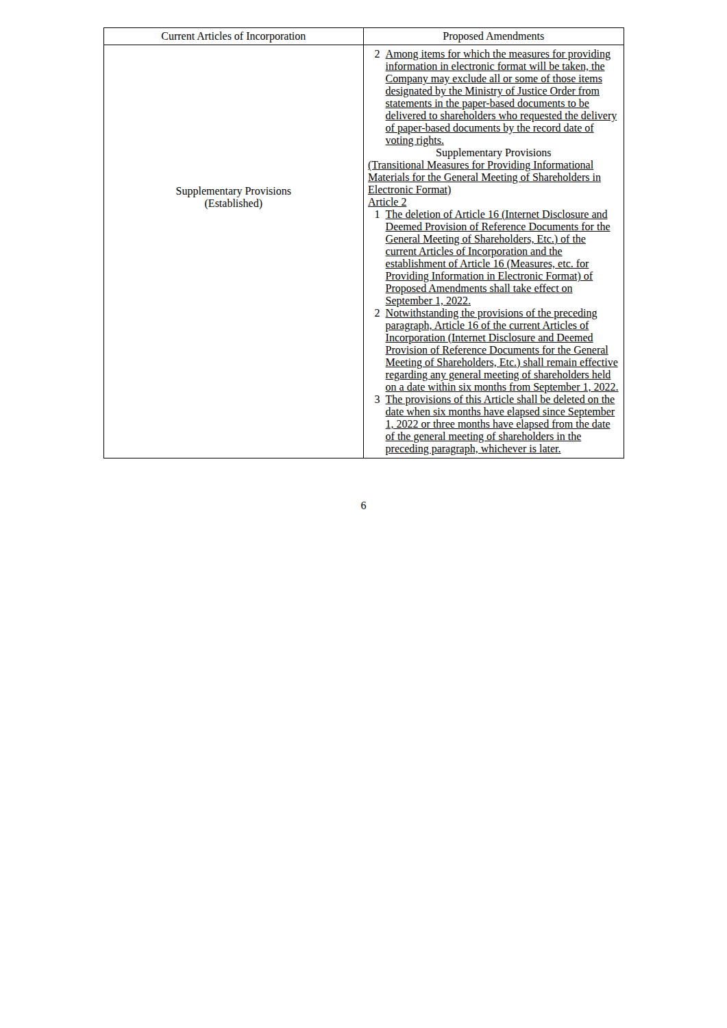| Current Articles of Incorporation | Proposed Amendments |
| --- | --- |
| Supplementary Provisions (Established) | 2 Among items for which the measures for providing information in electronic format will be taken, the Company may exclude all or some of those items designated by the Ministry of Justice Order from statements in the paper-based documents to be delivered to shareholders who requested the delivery of paper-based documents by the record date of voting rights. Supplementary Provisions (Transitional Measures for Providing Informational Materials for the General Meeting of Shareholders in Electronic Format) Article 2 1 The deletion of Article 16 (Internet Disclosure and Deemed Provision of Reference Documents for the General Meeting of Shareholders, Etc.) of the current Articles of Incorporation and the establishment of Article 16 (Measures, etc. for Providing Information in Electronic Format) of Proposed Amendments shall take effect on September 1, 2022. 2 Notwithstanding the provisions of the preceding paragraph, Article 16 of the current Articles of Incorporation (Internet Disclosure and Deemed Provision of Reference Documents for the General Meeting of Shareholders, Etc.) shall remain effective regarding any general meeting of shareholders held on a date within six months from September 1, 2022. 3 The provisions of this Article shall be deleted on the date when six months have elapsed since September 1, 2022 or three months have elapsed from the date of the general meeting of shareholders in the preceding paragraph, whichever is later. |
6